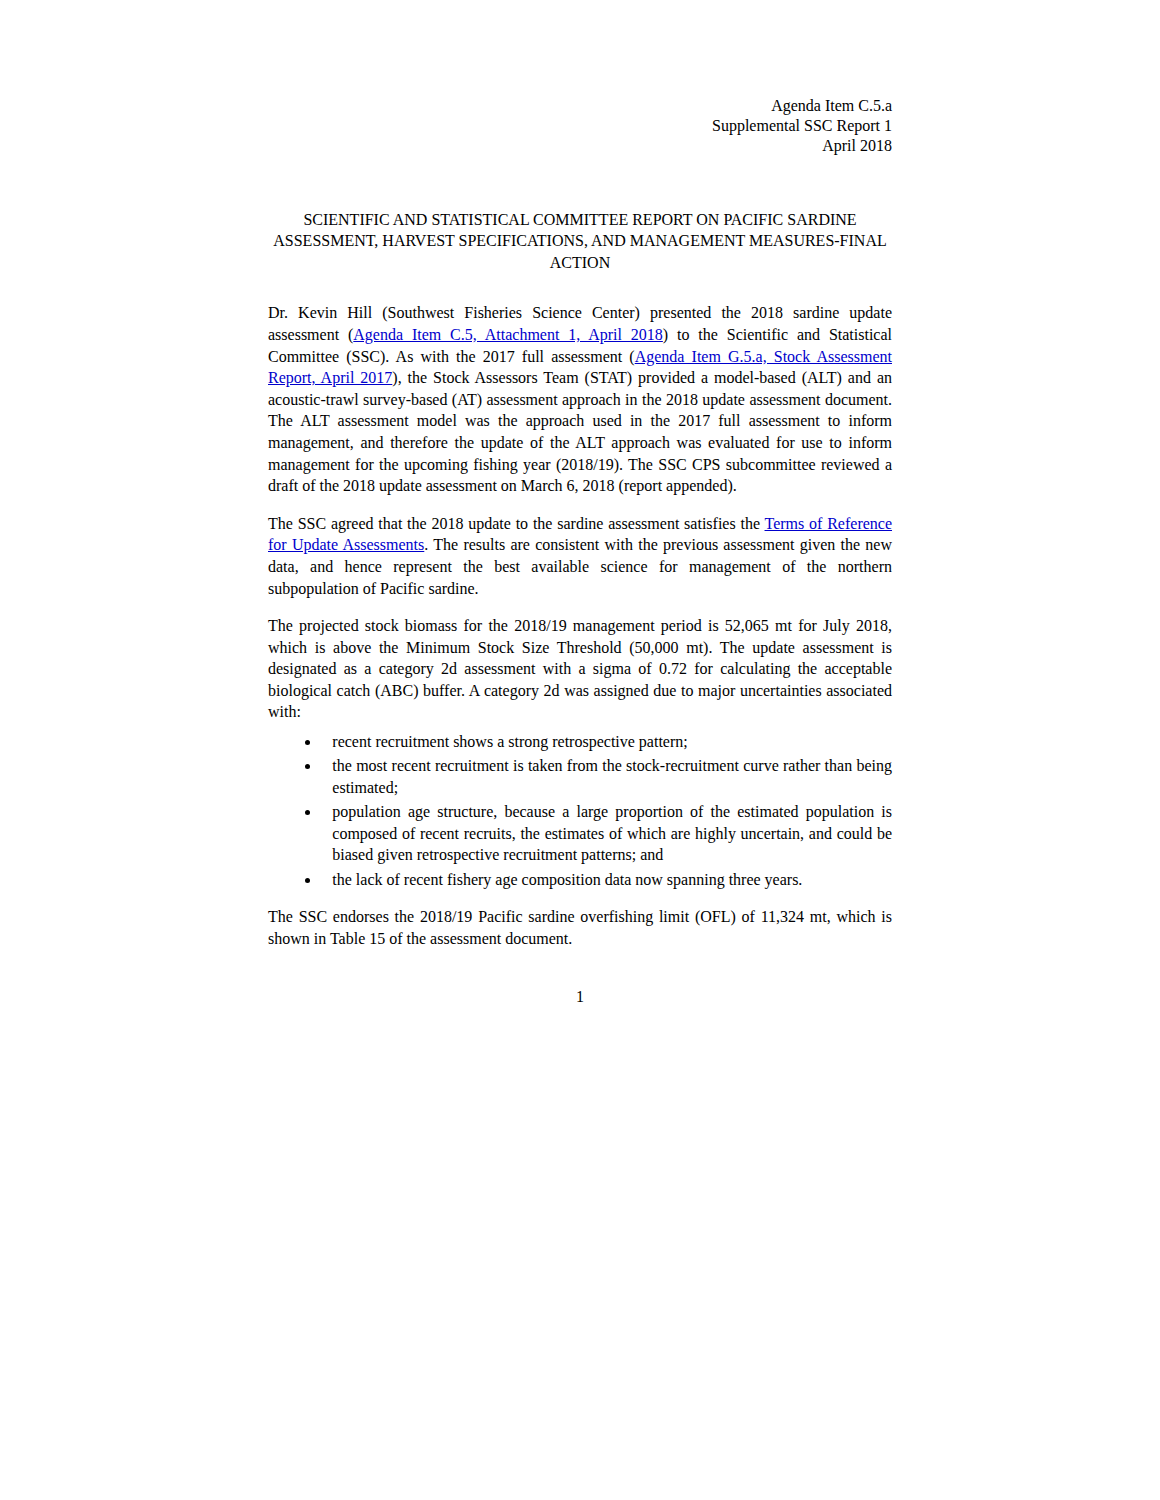Agenda Item C.5.a
Supplemental SSC Report 1
April 2018
Scientific and Statistical Committee Report on Pacific Sardine Assessment, Harvest Specifications, and Management Measures-Final Action
Dr. Kevin Hill (Southwest Fisheries Science Center) presented the 2018 sardine update assessment (Agenda Item C.5, Attachment 1, April 2018) to the Scientific and Statistical Committee (SSC). As with the 2017 full assessment (Agenda Item G.5.a, Stock Assessment Report, April 2017), the Stock Assessors Team (STAT) provided a model-based (ALT) and an acoustic-trawl survey-based (AT) assessment approach in the 2018 update assessment document. The ALT assessment model was the approach used in the 2017 full assessment to inform management, and therefore the update of the ALT approach was evaluated for use to inform management for the upcoming fishing year (2018/19). The SSC CPS subcommittee reviewed a draft of the 2018 update assessment on March 6, 2018 (report appended).
The SSC agreed that the 2018 update to the sardine assessment satisfies the Terms of Reference for Update Assessments. The results are consistent with the previous assessment given the new data, and hence represent the best available science for management of the northern subpopulation of Pacific sardine.
The projected stock biomass for the 2018/19 management period is 52,065 mt for July 2018, which is above the Minimum Stock Size Threshold (50,000 mt). The update assessment is designated as a category 2d assessment with a sigma of 0.72 for calculating the acceptable biological catch (ABC) buffer. A category 2d was assigned due to major uncertainties associated with:
recent recruitment shows a strong retrospective pattern;
the most recent recruitment is taken from the stock-recruitment curve rather than being estimated;
population age structure, because a large proportion of the estimated population is composed of recent recruits, the estimates of which are highly uncertain, and could be biased given retrospective recruitment patterns; and
the lack of recent fishery age composition data now spanning three years.
The SSC endorses the 2018/19 Pacific sardine overfishing limit (OFL) of 11,324 mt, which is shown in Table 15 of the assessment document.
1